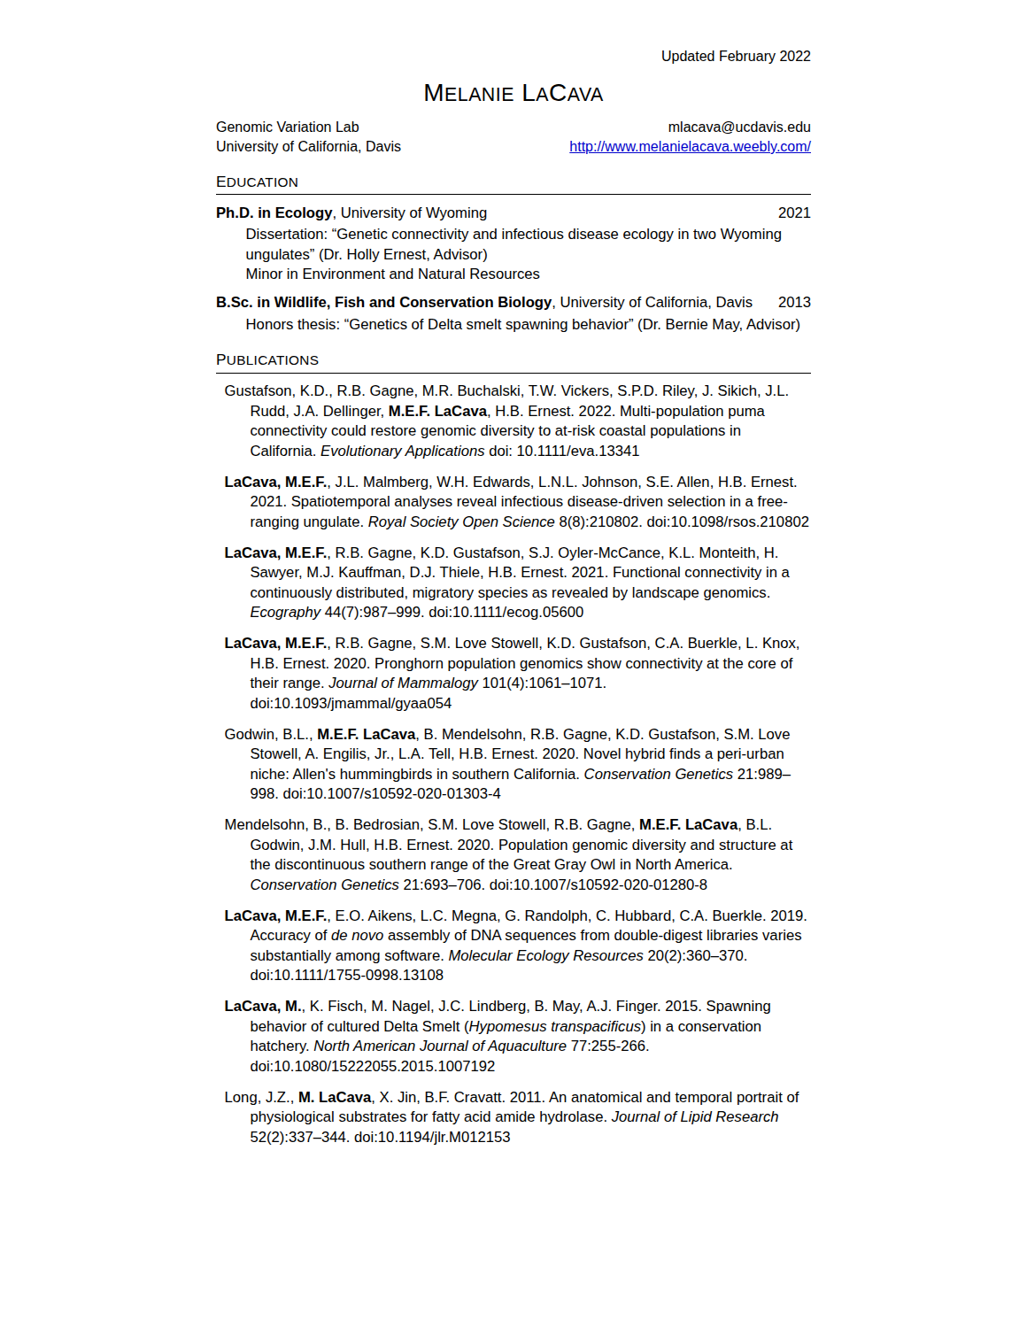Updated February 2022
MELANIE LACAVA
| Genomic Variation Lab | mlacava@ucdavis.edu |
| University of California, Davis | http://www.melanielacava.weebly.com/ |
EDUCATION
Ph.D. in Ecology, University of Wyoming
2021
Dissertation: “Genetic connectivity and infectious disease ecology in two Wyoming ungulates” (Dr. Holly Ernest, Advisor)
Minor in Environment and Natural Resources
B.Sc. in Wildlife, Fish and Conservation Biology, University of California, Davis
2013
Honors thesis: “Genetics of Delta smelt spawning behavior” (Dr. Bernie May, Advisor)
PUBLICATIONS
Gustafson, K.D., R.B. Gagne, M.R. Buchalski, T.W. Vickers, S.P.D. Riley, J. Sikich, J.L. Rudd, J.A. Dellinger, M.E.F. LaCava, H.B. Ernest. 2022. Multi-population puma connectivity could restore genomic diversity to at-risk coastal populations in California. Evolutionary Applications doi: 10.1111/eva.13341
LaCava, M.E.F., J.L. Malmberg, W.H. Edwards, L.N.L. Johnson, S.E. Allen, H.B. Ernest. 2021. Spatiotemporal analyses reveal infectious disease-driven selection in a free-ranging ungulate. Royal Society Open Science 8(8):210802. doi:10.1098/rsos.210802
LaCava, M.E.F., R.B. Gagne, K.D. Gustafson, S.J. Oyler-McCance, K.L. Monteith, H. Sawyer, M.J. Kauffman, D.J. Thiele, H.B. Ernest. 2021. Functional connectivity in a continuously distributed, migratory species as revealed by landscape genomics. Ecography 44(7):987–999. doi:10.1111/ecog.05600
LaCava, M.E.F., R.B. Gagne, S.M. Love Stowell, K.D. Gustafson, C.A. Buerkle, L. Knox, H.B. Ernest. 2020. Pronghorn population genomics show connectivity at the core of their range. Journal of Mammalogy 101(4):1061–1071. doi:10.1093/jmammal/gyaa054
Godwin, B.L., M.E.F. LaCava, B. Mendelsohn, R.B. Gagne, K.D. Gustafson, S.M. Love Stowell, A. Engilis, Jr., L.A. Tell, H.B. Ernest. 2020. Novel hybrid finds a peri-urban niche: Allen's hummingbirds in southern California. Conservation Genetics 21:989–998. doi:10.1007/s10592-020-01303-4
Mendelsohn, B., B. Bedrosian, S.M. Love Stowell, R.B. Gagne, M.E.F. LaCava, B.L. Godwin, J.M. Hull, H.B. Ernest. 2020. Population genomic diversity and structure at the discontinuous southern range of the Great Gray Owl in North America. Conservation Genetics 21:693–706. doi:10.1007/s10592-020-01280-8
LaCava, M.E.F., E.O. Aikens, L.C. Megna, G. Randolph, C. Hubbard, C.A. Buerkle. 2019. Accuracy of de novo assembly of DNA sequences from double-digest libraries varies substantially among software. Molecular Ecology Resources 20(2):360–370. doi:10.1111/1755-0998.13108
LaCava, M., K. Fisch, M. Nagel, J.C. Lindberg, B. May, A.J. Finger. 2015. Spawning behavior of cultured Delta Smelt (Hypomesus transpacificus) in a conservation hatchery. North American Journal of Aquaculture 77:255-266. doi:10.1080/15222055.2015.1007192
Long, J.Z., M. LaCava, X. Jin, B.F. Cravatt. 2011. An anatomical and temporal portrait of physiological substrates for fatty acid amide hydrolase. Journal of Lipid Research 52(2):337–344. doi:10.1194/jlr.M012153